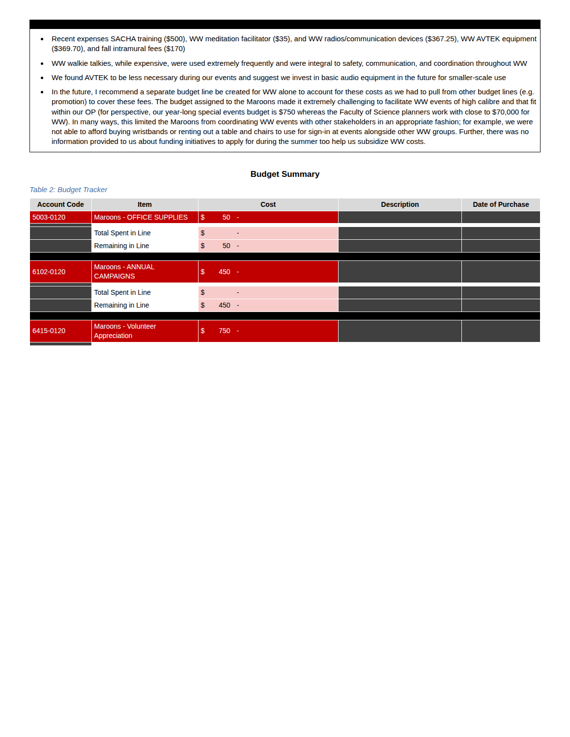Recent expenses SACHA training ($500), WW meditation facilitator ($35), and WW radios/communication devices ($367.25), WW AVTEK equipment ($369.70), and fall intramural fees ($170)
WW walkie talkies, while expensive, were used extremely frequently and were integral to safety, communication, and coordination throughout WW
We found AVTEK to be less necessary during our events and suggest we invest in basic audio equipment in the future for smaller-scale use
In the future, I recommend a separate budget line be created for WW alone to account for these costs as we had to pull from other budget lines (e.g. promotion) to cover these fees. The budget assigned to the Maroons made it extremely challenging to facilitate WW events of high calibre and that fit within our OP (for perspective, our year-long special events budget is $750 whereas the Faculty of Science planners work with close to $70,000 for WW). In many ways, this limited the Maroons from coordinating WW events with other stakeholders in an appropriate fashion; for example, we were not able to afford buying wristbands or renting out a table and chairs to use for sign-in at events alongside other WW groups. Further, there was no information provided to us about funding initiatives to apply for during the summer too help us subsidize WW costs.
Budget Summary
Table 2: Budget Tracker
| Account Code | Item | Cost | Description | Date of Purchase |
| --- | --- | --- | --- | --- |
| 5003-0120 | Maroons - OFFICE SUPPLIES | $ 50 - | | |
| | Total Spent in Line | $ - | | |
| | Remaining in Line | $ 50 - | | |
| 6102-0120 | Maroons - ANNUAL CAMPAIGNS | $ 450 - | | |
| | Total Spent in Line | $ - | | |
| | Remaining in Line | $ 450 - | | |
| 6415-0120 | Maroons - Volunteer Appreciation | $ 750 - | | |